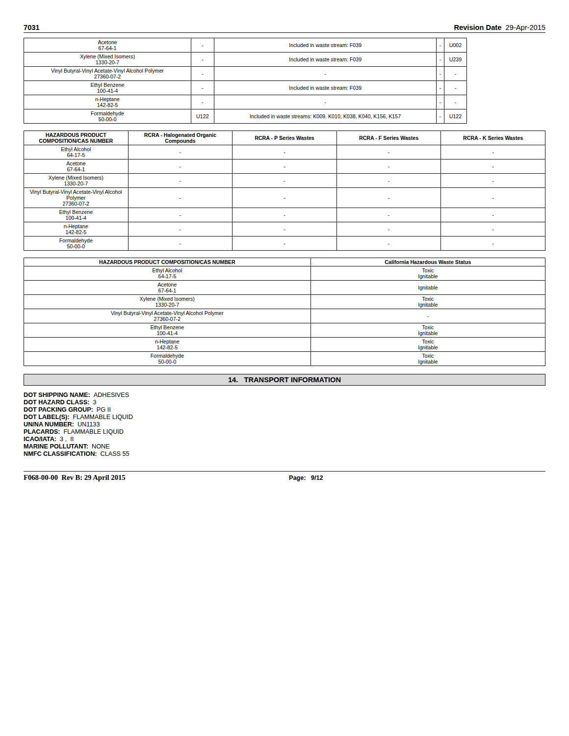7031
Revision Date 29-Apr-2015
| Acetone 67-64-1 | - | Included in waste stream: F039 | - | U002 |
| Xylene (Mixed Isomers) 1330-20-7 | - | Included in waste stream: F039 | - | U239 |
| Vinyl Butyral-Vinyl Acetate-Vinyl Alcohol Polymer 27360-07-2 | - | - | - | - |
| Ethyl Benzene 100-41-4 | - | Included in waste stream: F039 | - | - |
| n-Heptane 142-82-5 | - | - | - | - |
| Formaldehyde 50-00-0 | U122 | Included in waste streams: K009, K010, K038, K040, K156, K157 | - | U122 |
| HAZARDOUS PRODUCT COMPOSITION/CAS NUMBER | RCRA - Halogenated Organic Compounds | RCRA - P Series Wastes | RCRA - F Series Wastes | RCRA - K Series Wastes |
| --- | --- | --- | --- | --- |
| Ethyl Alcohol 64-17-5 | - | - | - | - |
| Acetone 67-64-1 | - | - | - | - |
| Xylene (Mixed Isomers) 1330-20-7 | - | - | - | - |
| Vinyl Butyral-Vinyl Acetate-Vinyl Alcohol Polymer 27360-07-2 | - | - | - | - |
| Ethyl Benzene 100-41-4 | - | - | - | - |
| n-Heptane 142-82-5 | - | - | - | - |
| Formaldehyde 50-00-0 | - | - | - | - |
| HAZARDOUS PRODUCT COMPOSITION/CAS NUMBER | California Hazardous Waste Status |
| --- | --- |
| Ethyl Alcohol 64-17-5 | Toxic Ignitable |
| Acetone 67-64-1 | Ignitable |
| Xylene (Mixed Isomers) 1330-20-7 | Toxic Ignitable |
| Vinyl Butyral-Vinyl Acetate-Vinyl Alcohol Polymer 27360-07-2 | - |
| Ethyl Benzene 100-41-4 | Toxic Ignitable |
| n-Heptane 142-82-5 | Toxic Ignitable |
| Formaldehyde 50-00-0 | Toxic Ignitable |
14. TRANSPORT INFORMATION
DOT SHIPPING NAME: ADHESIVES
DOT HAZARD CLASS: 3
DOT PACKING GROUP: PG II
DOT LABEL(S): FLAMMABLE LIQUID
UN/NA NUMBER: UN1133
PLACARDS: FLAMMABLE LIQUID
ICAO/IATA: 3 , II
MARINE POLLUTANT: NONE
NMFC CLASSIFICATION: CLASS 55
F068-00-00 Rev B: 29 April 2015
Page: 9/12